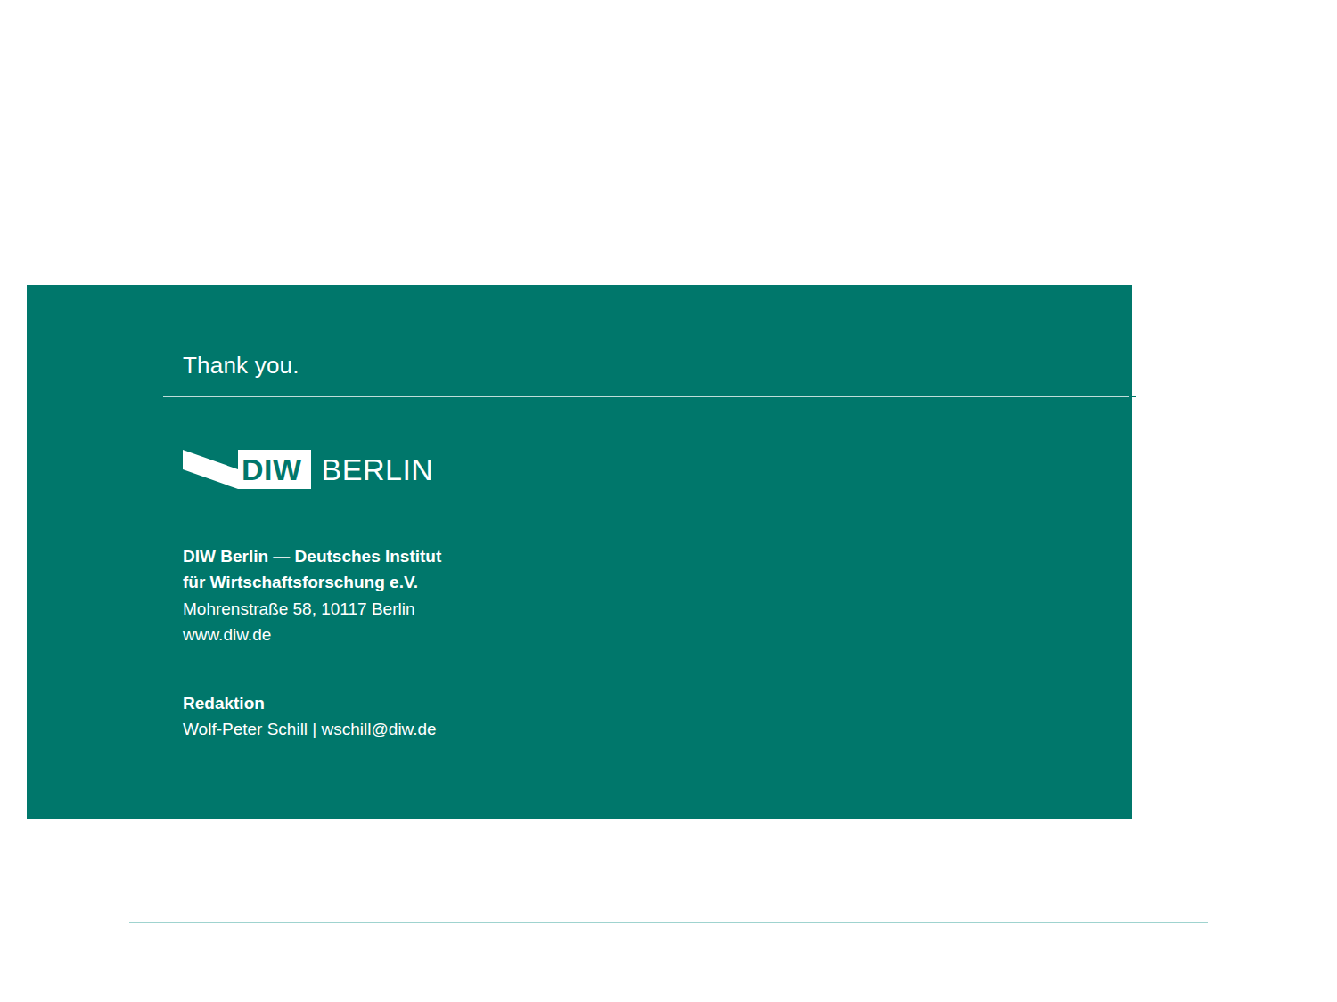Thank you.
DIW BERLIN
DIW Berlin — Deutsches Institut
für Wirtschaftsforschung e.V.
Mohrenstraße 58, 10117 Berlin
www.diw.de
Redaktion
Wolf-Peter Schill | wschill@diw.de